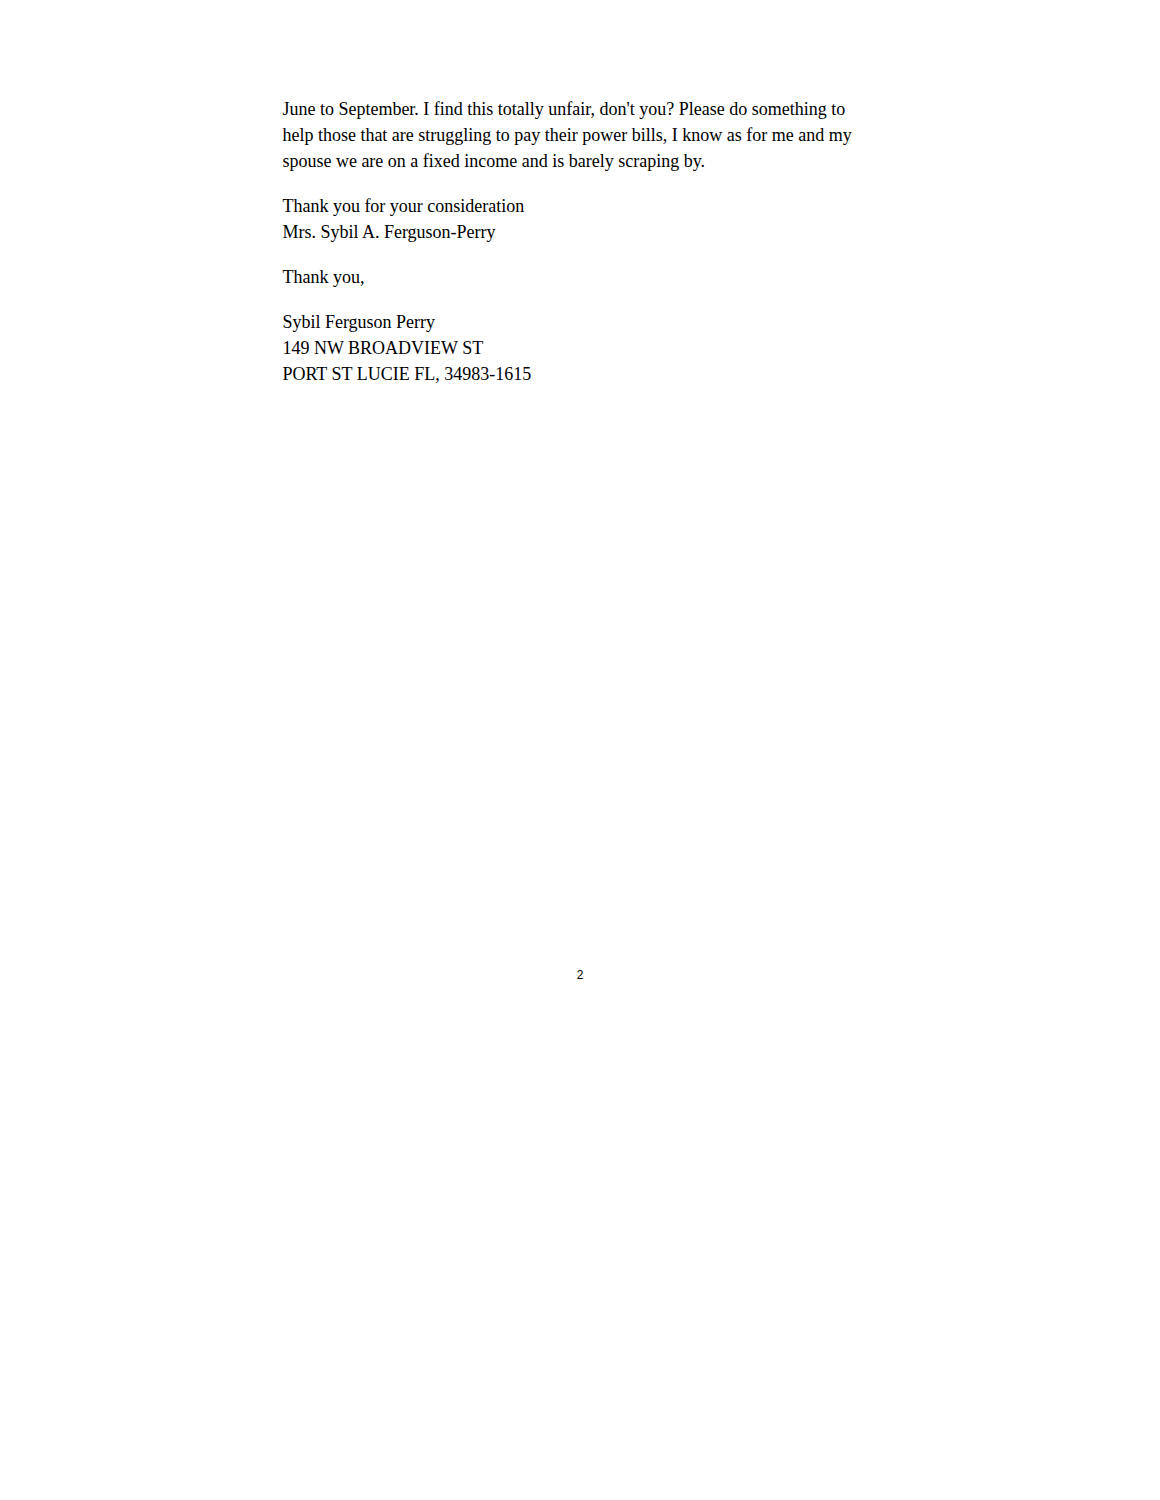June to September. I find this totally unfair, don't you? Please do something to help those that are struggling to pay their power bills, I know as for me and my spouse we are on a fixed income and is barely scraping by.
Thank you for your consideration
Mrs. Sybil A. Ferguson-Perry
Thank you,
Sybil Ferguson Perry
149 NW BROADVIEW ST
PORT ST LUCIE FL, 34983-1615
2